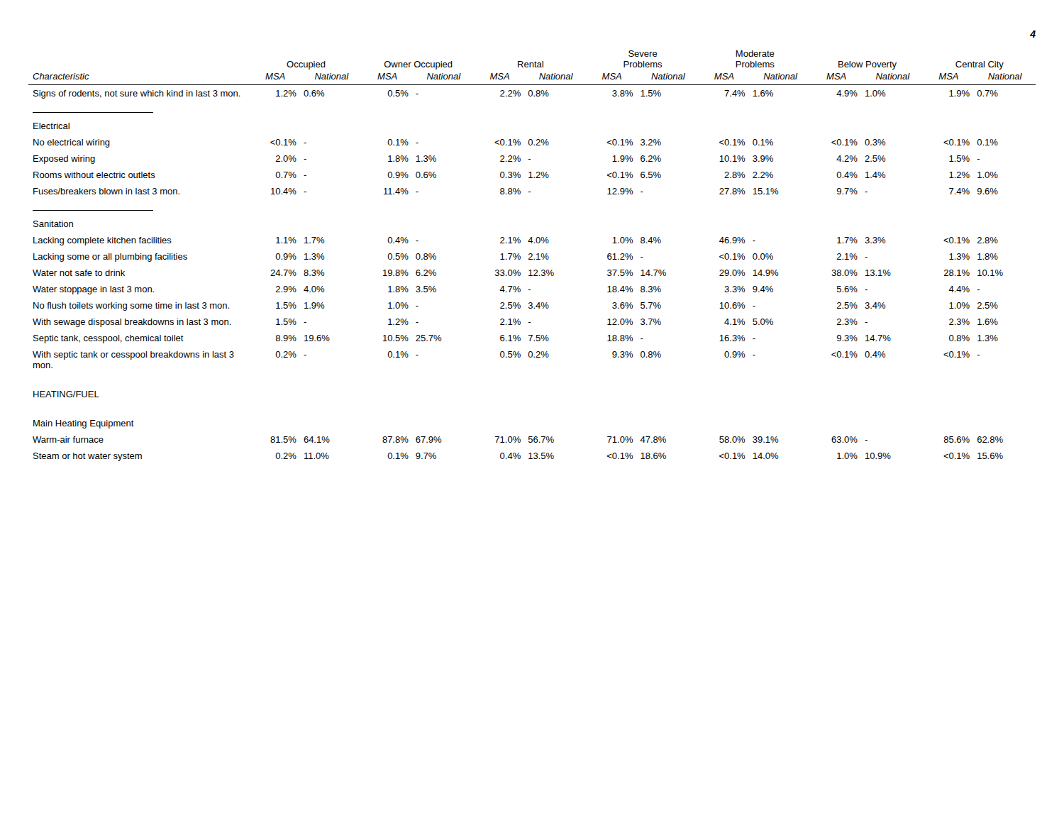4
| | Occupied | Owner Occupied | Rental | Severe Problems | Moderate Problems | Below Poverty | Central City |
| --- | --- | --- | --- | --- | --- | --- | --- |
| Characteristic | MSA | National | MSA | National | MSA | National | MSA | National | MSA | National | MSA | National | MSA | National |
| Signs of rodents, not sure which kind in last 3 mon. | 1.2% | 0.6% | 0.5% | - | 2.2% | 0.8% | 3.8% | 1.5% | 7.4% | 1.6% | 4.9% | 1.0% | 1.9% | 0.7% |
| Electrical | |
| No electrical wiring | <0.1% | - | 0.1% | - | <0.1% | 0.2% | <0.1% | 3.2% | <0.1% | 0.1% | <0.1% | 0.3% | <0.1% | 0.1% |
| Exposed wiring | 2.0% | - | 1.8% | 1.3% | 2.2% | - | 1.9% | 6.2% | 10.1% | 3.9% | 4.2% | 2.5% | 1.5% | - |
| Rooms without electric outlets | 0.7% | - | 0.9% | 0.6% | 0.3% | 1.2% | <0.1% | 6.5% | 2.8% | 2.2% | 0.4% | 1.4% | 1.2% | 1.0% |
| Fuses/breakers blown in last 3 mon. | 10.4% | - | 11.4% | - | 8.8% | - | 12.9% | - | 27.8% | 15.1% | 9.7% | - | 7.4% | 9.6% |
| Sanitation | |
| Lacking complete kitchen facilities | 1.1% | 1.7% | 0.4% | - | 2.1% | 4.0% | 1.0% | 8.4% | 46.9% | - | 1.7% | 3.3% | <0.1% | 2.8% |
| Lacking some or all plumbing facilities | 0.9% | 1.3% | 0.5% | 0.8% | 1.7% | 2.1% | 61.2% | - | <0.1% | 0.0% | 2.1% | - | 1.3% | 1.8% |
| Water not safe to drink | 24.7% | 8.3% | 19.8% | 6.2% | 33.0% | 12.3% | 37.5% | 14.7% | 29.0% | 14.9% | 38.0% | 13.1% | 28.1% | 10.1% |
| Water stoppage in last 3 mon. | 2.9% | 4.0% | 1.8% | 3.5% | 4.7% | - | 18.4% | 8.3% | 3.3% | 9.4% | 5.6% | - | 4.4% | - |
| No flush toilets working some time in last 3 mon. | 1.5% | 1.9% | 1.0% | - | 2.5% | 3.4% | 3.6% | 5.7% | 10.6% | - | 2.5% | 3.4% | 1.0% | 2.5% |
| With sewage disposal breakdowns in last 3 mon. | 1.5% | - | 1.2% | - | 2.1% | - | 12.0% | 3.7% | 4.1% | 5.0% | 2.3% | - | 2.3% | 1.6% |
| Septic tank, cesspool, chemical toilet | 8.9% | 19.6% | 10.5% | 25.7% | 6.1% | 7.5% | 18.8% | - | 16.3% | - | 9.3% | 14.7% | 0.8% | 1.3% |
| With septic tank or cesspool breakdowns in last 3 mon. | 0.2% | - | 0.1% | - | 0.5% | 0.2% | 9.3% | 0.8% | 0.9% | - | <0.1% | 0.4% | <0.1% | - |
| HEATING/FUEL | |
| Main Heating Equipment | |
| Warm-air furnace | 81.5% | 64.1% | 87.8% | 67.9% | 71.0% | 56.7% | 71.0% | 47.8% | 58.0% | 39.1% | 63.0% | - | 85.6% | 62.8% |
| Steam or hot water system | 0.2% | 11.0% | 0.1% | 9.7% | 0.4% | 13.5% | <0.1% | 18.6% | <0.1% | 14.0% | 1.0% | 10.9% | <0.1% | 15.6% |